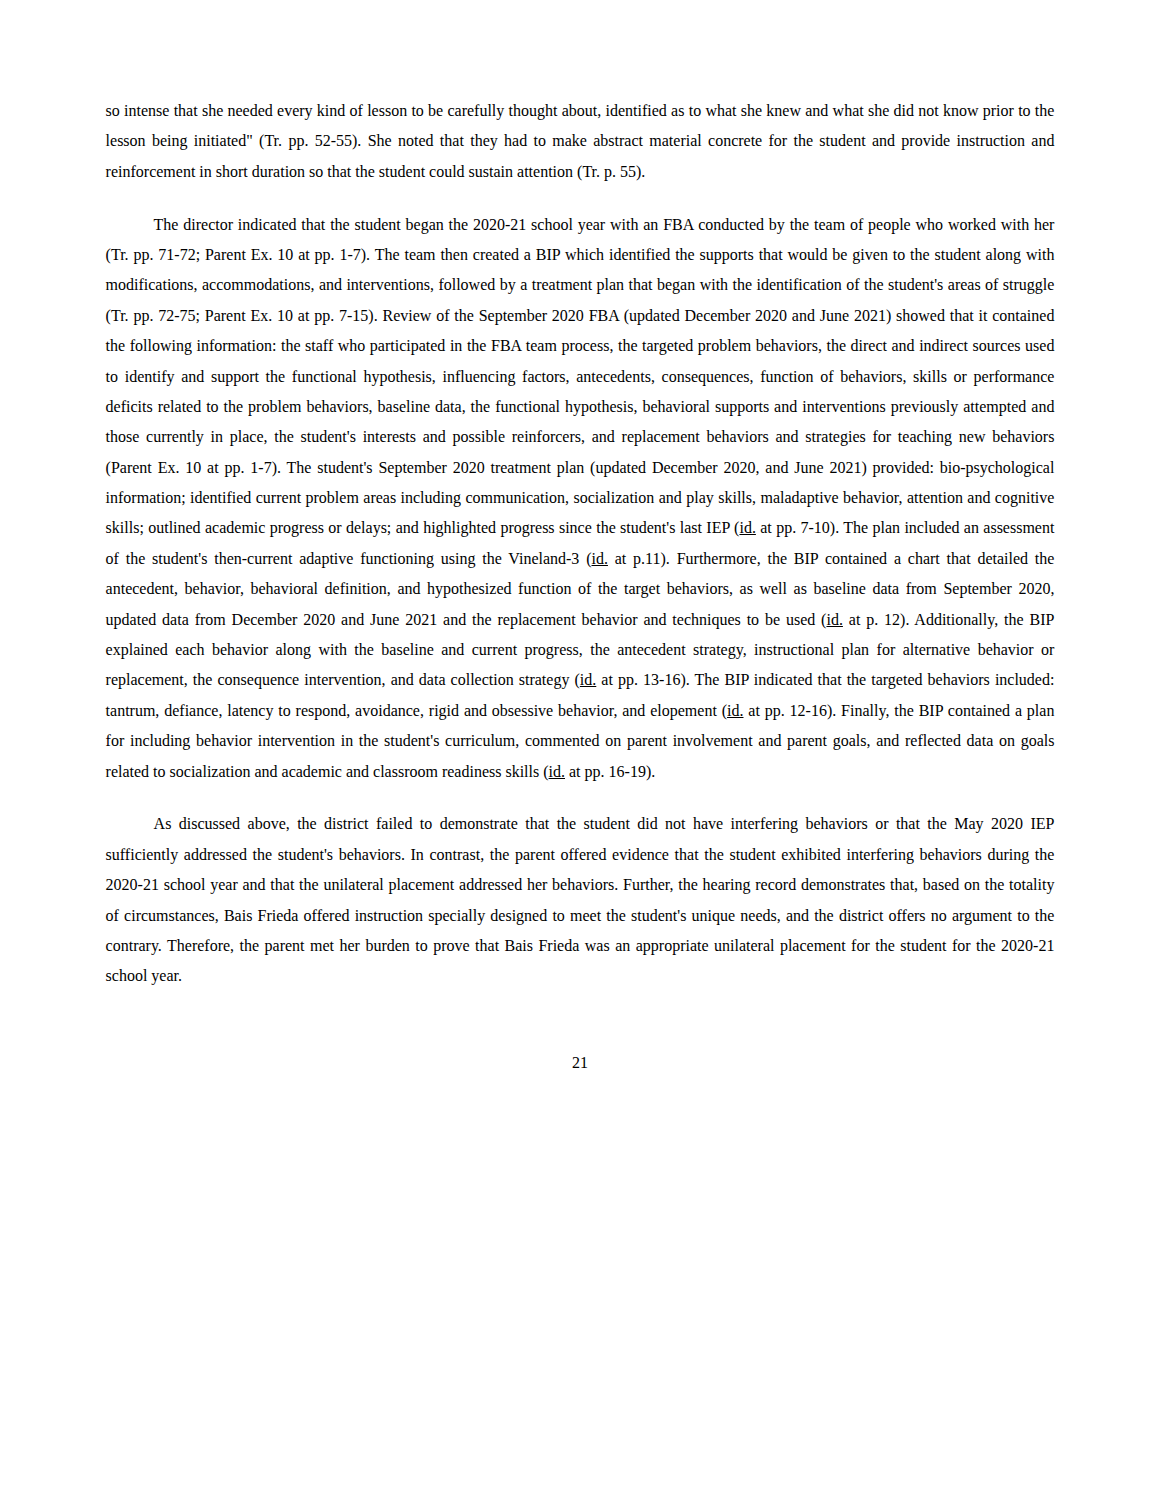so intense that she needed every kind of lesson to be carefully thought about, identified as to what she knew and what she did not know prior to the lesson being initiated" (Tr. pp. 52-55). She noted that they had to make abstract material concrete for the student and provide instruction and reinforcement in short duration so that the student could sustain attention (Tr. p. 55).
The director indicated that the student began the 2020-21 school year with an FBA conducted by the team of people who worked with her (Tr. pp. 71-72; Parent Ex. 10 at pp. 1-7). The team then created a BIP which identified the supports that would be given to the student along with modifications, accommodations, and interventions, followed by a treatment plan that began with the identification of the student's areas of struggle (Tr. pp. 72-75; Parent Ex. 10 at pp. 7-15). Review of the September 2020 FBA (updated December 2020 and June 2021) showed that it contained the following information: the staff who participated in the FBA team process, the targeted problem behaviors, the direct and indirect sources used to identify and support the functional hypothesis, influencing factors, antecedents, consequences, function of behaviors, skills or performance deficits related to the problem behaviors, baseline data, the functional hypothesis, behavioral supports and interventions previously attempted and those currently in place, the student's interests and possible reinforcers, and replacement behaviors and strategies for teaching new behaviors (Parent Ex. 10 at pp. 1-7). The student's September 2020 treatment plan (updated December 2020, and June 2021) provided: bio-psychological information; identified current problem areas including communication, socialization and play skills, maladaptive behavior, attention and cognitive skills; outlined academic progress or delays; and highlighted progress since the student's last IEP (id. at pp. 7-10). The plan included an assessment of the student's then-current adaptive functioning using the Vineland-3 (id. at p.11). Furthermore, the BIP contained a chart that detailed the antecedent, behavior, behavioral definition, and hypothesized function of the target behaviors, as well as baseline data from September 2020, updated data from December 2020 and June 2021 and the replacement behavior and techniques to be used (id. at p. 12). Additionally, the BIP explained each behavior along with the baseline and current progress, the antecedent strategy, instructional plan for alternative behavior or replacement, the consequence intervention, and data collection strategy (id. at pp. 13-16). The BIP indicated that the targeted behaviors included: tantrum, defiance, latency to respond, avoidance, rigid and obsessive behavior, and elopement (id. at pp. 12-16). Finally, the BIP contained a plan for including behavior intervention in the student's curriculum, commented on parent involvement and parent goals, and reflected data on goals related to socialization and academic and classroom readiness skills (id. at pp. 16-19).
As discussed above, the district failed to demonstrate that the student did not have interfering behaviors or that the May 2020 IEP sufficiently addressed the student's behaviors. In contrast, the parent offered evidence that the student exhibited interfering behaviors during the 2020-21 school year and that the unilateral placement addressed her behaviors. Further, the hearing record demonstrates that, based on the totality of circumstances, Bais Frieda offered instruction specially designed to meet the student's unique needs, and the district offers no argument to the contrary. Therefore, the parent met her burden to prove that Bais Frieda was an appropriate unilateral placement for the student for the 2020-21 school year.
21